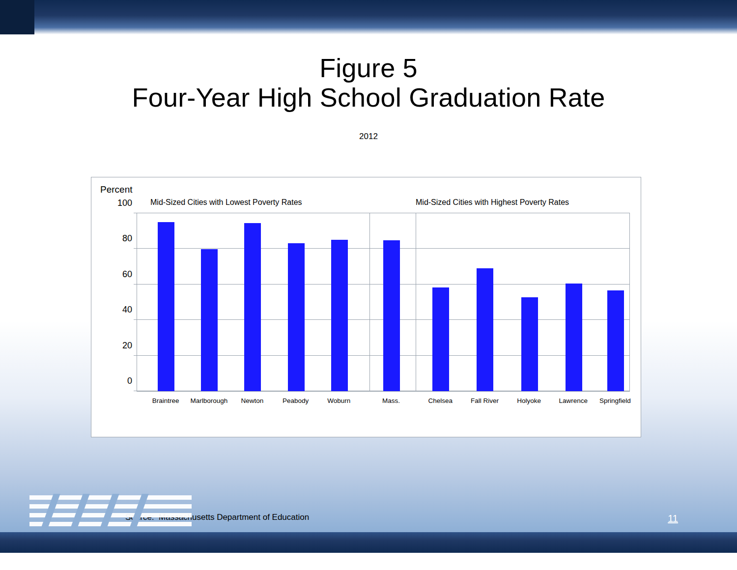Figure 5
Four-Year High School Graduation Rate
2012
Percent
Mid-Sized Cities with Lowest Poverty Rates
Mid-Sized Cities with Highest Poverty Rates
0
20
40
60
80
100
Braintree
Marlborough
Newton
Peabody
Woburn
Mass.
Chelsea
Fall River
Holyoke
Lawrence
Springfield
Source: Massachusetts Department of Education
11